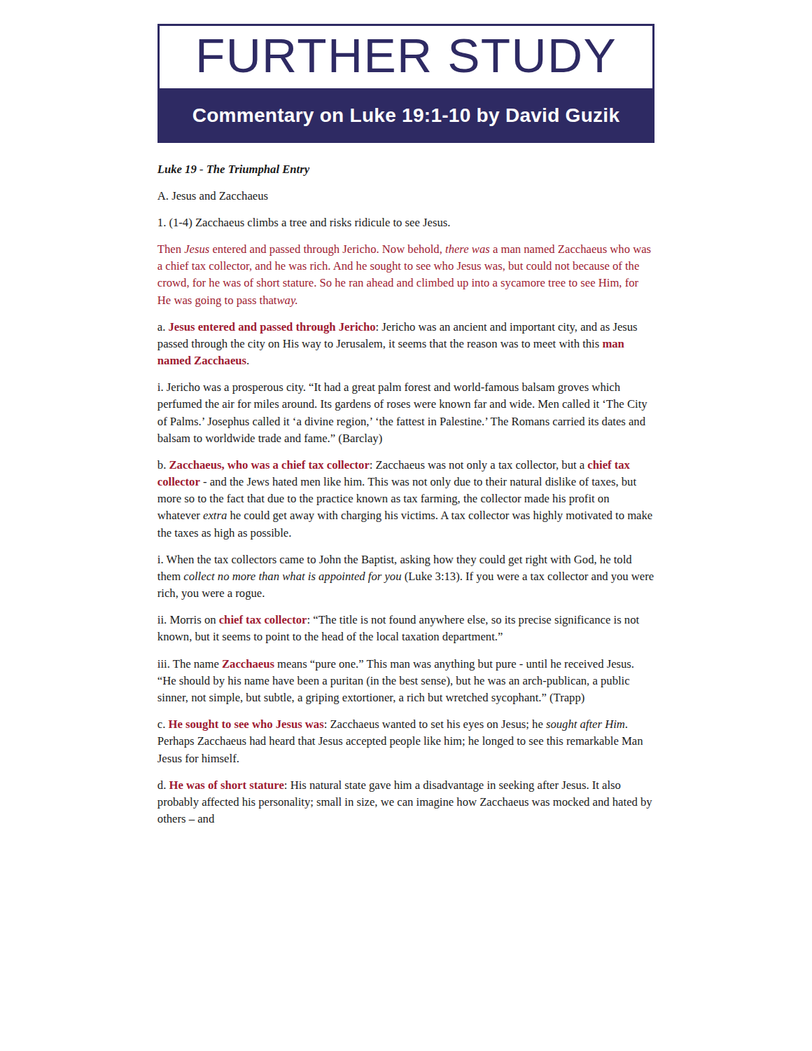FURTHER STUDY
Commentary on Luke 19:1-10 by David Guzik
Luke 19 - The Triumphal Entry
A. Jesus and Zacchaeus
1. (1-4) Zacchaeus climbs a tree and risks ridicule to see Jesus.
Then Jesus entered and passed through Jericho. Now behold, there was a man named Zacchaeus who was a chief tax collector, and he was rich. And he sought to see who Jesus was, but could not because of the crowd, for he was of short stature. So he ran ahead and climbed up into a sycamore tree to see Him, for He was going to pass thatway.
a. Jesus entered and passed through Jericho: Jericho was an ancient and important city, and as Jesus passed through the city on His way to Jerusalem, it seems that the reason was to meet with this man named Zacchaeus.
i. Jericho was a prosperous city. “It had a great palm forest and world-famous balsam groves which perfumed the air for miles around. Its gardens of roses were known far and wide. Men called it ‘The City of Palms.’ Josephus called it ‘a divine region,’ ‘the fattest in Palestine.’ The Romans carried its dates and balsam to worldwide trade and fame.” (Barclay)
b. Zacchaeus, who was a chief tax collector: Zacchaeus was not only a tax collector, but a chief tax collector - and the Jews hated men like him. This was not only due to their natural dislike of taxes, but more so to the fact that due to the practice known as tax farming, the collector made his profit on whatever extra he could get away with charging his victims. A tax collector was highly motivated to make the taxes as high as possible.
i. When the tax collectors came to John the Baptist, asking how they could get right with God, he told them collect no more than what is appointed for you (Luke 3:13). If you were a tax collector and you were rich, you were a rogue.
ii. Morris on chief tax collector: “The title is not found anywhere else, so its precise significance is not known, but it seems to point to the head of the local taxation department.”
iii. The name Zacchaeus means “pure one.” This man was anything but pure - until he received Jesus. “He should by his name have been a puritan (in the best sense), but he was an arch-publican, a public sinner, not simple, but subtle, a griping extortioner, a rich but wretched sycophant.” (Trapp)
c. He sought to see who Jesus was: Zacchaeus wanted to set his eyes on Jesus; he sought after Him. Perhaps Zacchaeus had heard that Jesus accepted people like him; he longed to see this remarkable Man Jesus for himself.
d. He was of short stature: His natural state gave him a disadvantage in seeking after Jesus. It also probably affected his personality; small in size, we can imagine how Zacchaeus was mocked and hated by others – and